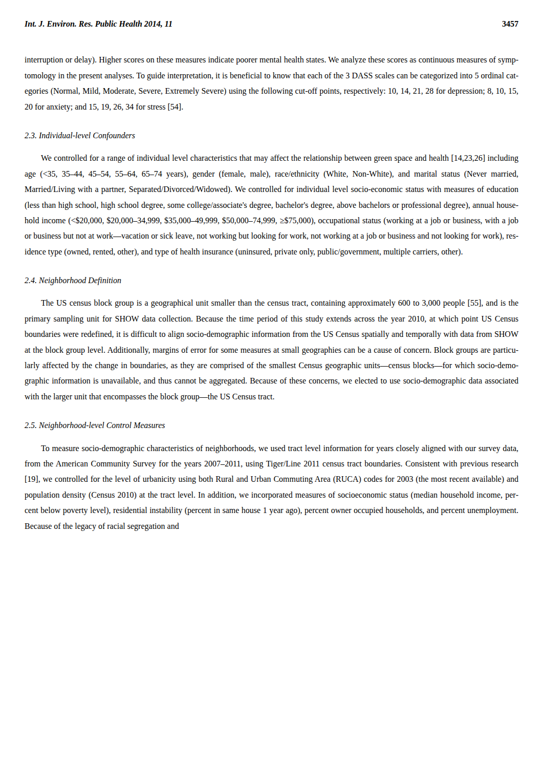Int. J. Environ. Res. Public Health 2014, 11 3457
interruption or delay). Higher scores on these measures indicate poorer mental health states. We analyze these scores as continuous measures of symptomology in the present analyses. To guide interpretation, it is beneficial to know that each of the 3 DASS scales can be categorized into 5 ordinal categories (Normal, Mild, Moderate, Severe, Extremely Severe) using the following cut-off points, respectively: 10, 14, 21, 28 for depression; 8, 10, 15, 20 for anxiety; and 15, 19, 26, 34 for stress [54].
2.3. Individual-level Confounders
We controlled for a range of individual level characteristics that may affect the relationship between green space and health [14,23,26] including age (<35, 35–44, 45–54, 55–64, 65–74 years), gender (female, male), race/ethnicity (White, Non-White), and marital status (Never married, Married/Living with a partner, Separated/Divorced/Widowed). We controlled for individual level socio-economic status with measures of education (less than high school, high school degree, some college/associate's degree, bachelor's degree, above bachelors or professional degree), annual household income (<$20,000, $20,000–34,999, $35,000–49,999, $50,000–74,999, ≥$75,000), occupational status (working at a job or business, with a job or business but not at work—vacation or sick leave, not working but looking for work, not working at a job or business and not looking for work), residence type (owned, rented, other), and type of health insurance (uninsured, private only, public/government, multiple carriers, other).
2.4. Neighborhood Definition
The US census block group is a geographical unit smaller than the census tract, containing approximately 600 to 3,000 people [55], and is the primary sampling unit for SHOW data collection. Because the time period of this study extends across the year 2010, at which point US Census boundaries were redefined, it is difficult to align socio-demographic information from the US Census spatially and temporally with data from SHOW at the block group level. Additionally, margins of error for some measures at small geographies can be a cause of concern. Block groups are particularly affected by the change in boundaries, as they are comprised of the smallest Census geographic units—census blocks—for which socio-demographic information is unavailable, and thus cannot be aggregated. Because of these concerns, we elected to use socio-demographic data associated with the larger unit that encompasses the block group—the US Census tract.
2.5. Neighborhood-level Control Measures
To measure socio-demographic characteristics of neighborhoods, we used tract level information for years closely aligned with our survey data, from the American Community Survey for the years 2007–2011, using Tiger/Line 2011 census tract boundaries. Consistent with previous research [19], we controlled for the level of urbanicity using both Rural and Urban Commuting Area (RUCA) codes for 2003 (the most recent available) and population density (Census 2010) at the tract level. In addition, we incorporated measures of socioeconomic status (median household income, percent below poverty level), residential instability (percent in same house 1 year ago), percent owner occupied households, and percent unemployment. Because of the legacy of racial segregation and